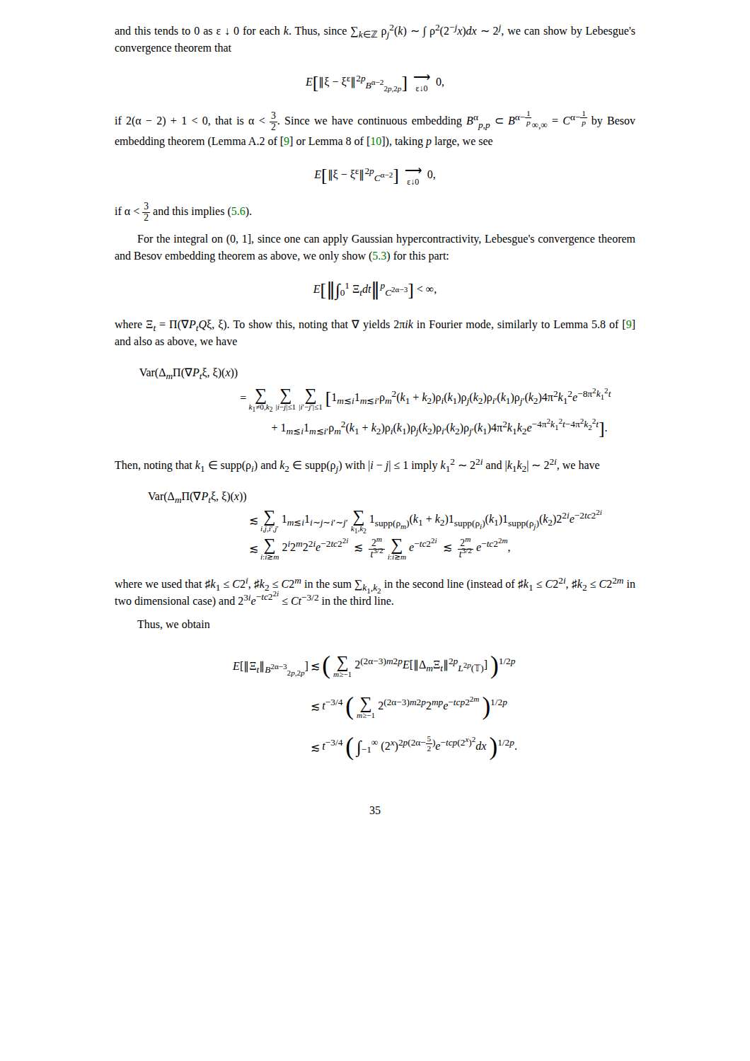and this tends to 0 as ε ↓ 0 for each k. Thus, since ∑k∈ℤ ρj2(k) ∼ ∫ ρ2(2−jx)dx ∼ 2j, we can show by Lebesgue's convergence theorem that
E[∥ξ − ξε∥2pBα−22p,2p] ⟶ε↓0 0,
if 2(α − 2) + 1 < 0, that is α < 32. Since we have continuous embedding Bαp,p ⊂ Bα−1 p∞,∞ = Cα−1 p by Besov embedding theorem (Lemma A.2 of [9] or Lemma 8 of [10]), taking p large, we see
E[∥ξ − ξε∥2pCα−2] ⟶ε↓0 0,
if α < 32 and this implies (5.6).
For the integral on (0, 1], since one can apply Gaussian hypercontractivity, Lebesgue's convergence theorem and Besov embedding theorem as above, we only show (5.3) for this part:
E[∥∫01 Ξtdt∥pC2α−3] < ∞,
where Ξt = Π(∇PtQξ, ξ). To show this, noting that ∇ yields 2πik in Fourier mode, similarly to Lemma 5.8 of [9] and also as above, we have
| Var(Δ m Π(∇ P t ξ, ξ)( x )) | | |
| | = | ∑ k 1 ≠0, k 2 ∑ / i − j /≤1 ∑ / i ′− j ′/≤1 [ 1 m ≲ i 1 m ≲ i ′ ρ m 2 ( k 1 + k 2 )ρ i ( k 1 )ρ j ( k 2 )ρ i ′ ( k 1 )ρ j ′ ( k 2 )4π 2 k 1 2 e −8π 2 k 1 2 t |
| | | + 1 m ≲ i 1 m ≲ i ′ ρ m 2 ( k 1 + k 2 )ρ i ( k 1 )ρ j ( k 2 )ρ i ′ ( k 2 )ρ j ′ ( k 1 )4π 2 k 1 k 2 e −4π 2 k 1 2 t −4π 2 k 2 2 t ] . |
Then, noting that k1 ∈ supp(ρi) and k2 ∈ supp(ρj) with |i − j| ≤ 1 imply k12 ∼ 22i and |k1k2| ∼ 22i, we have
| Var(Δ m Π(∇ P t ξ, ξ)( x )) | | |
| | ≲ | ∑ i , j , i ′, j ′ 1 m ≲ i 1 i ∼ j ∼ i ′∼ j ′ ∑ k 1 , k 2 1 supp(ρ m ) ( k 1 + k 2 )1 supp(ρ i ) ( k 1 )1 supp(ρ j ) ( k 2 )2 2 i e −2 tc 2 2 i |
| | ≲ | ∑ i : i ≳ m 2 i 2 m 2 2 i e −2 tc 2 2 i ≲ 2 m t 3/2 ∑ i : i ≳ m e − tc 2 2 i ≲ 2 m t 3/2 e − tc 2 2 m , |
where we used that ♯k1 ≤ C2i, ♯k2 ≤ C2m in the sum ∑k1,k2 in the second line (instead of ♯k1 ≤ C22i, ♯k2 ≤ C22m in two dimensional case) and 23ie−tc22i ≤ Ct−3/2 in the third line.
Thus, we obtain
| E [∥Ξ t ∥ B 2α−3 2 p ,2 p ] | ≲ | ( ∑ m ≥−1 2 (2α−3) m 2 p E [∥Δ m Ξ t ∥ 2 p L 2 p (𝕋) ] ) 1/2 p |
| | ≲ | t −3/4 ( ∑ m ≥−1 2 (2α−3) m 2 p 2 mp e − tcp 2 2 m ) 1/2 p |
| | ≲ | t −3/4 ( ∫ −1 ∞ (2 x ) 2 p (2α− 5 2 ) e − tcp (2 x ) 2 dx ) 1/2 p . |
35